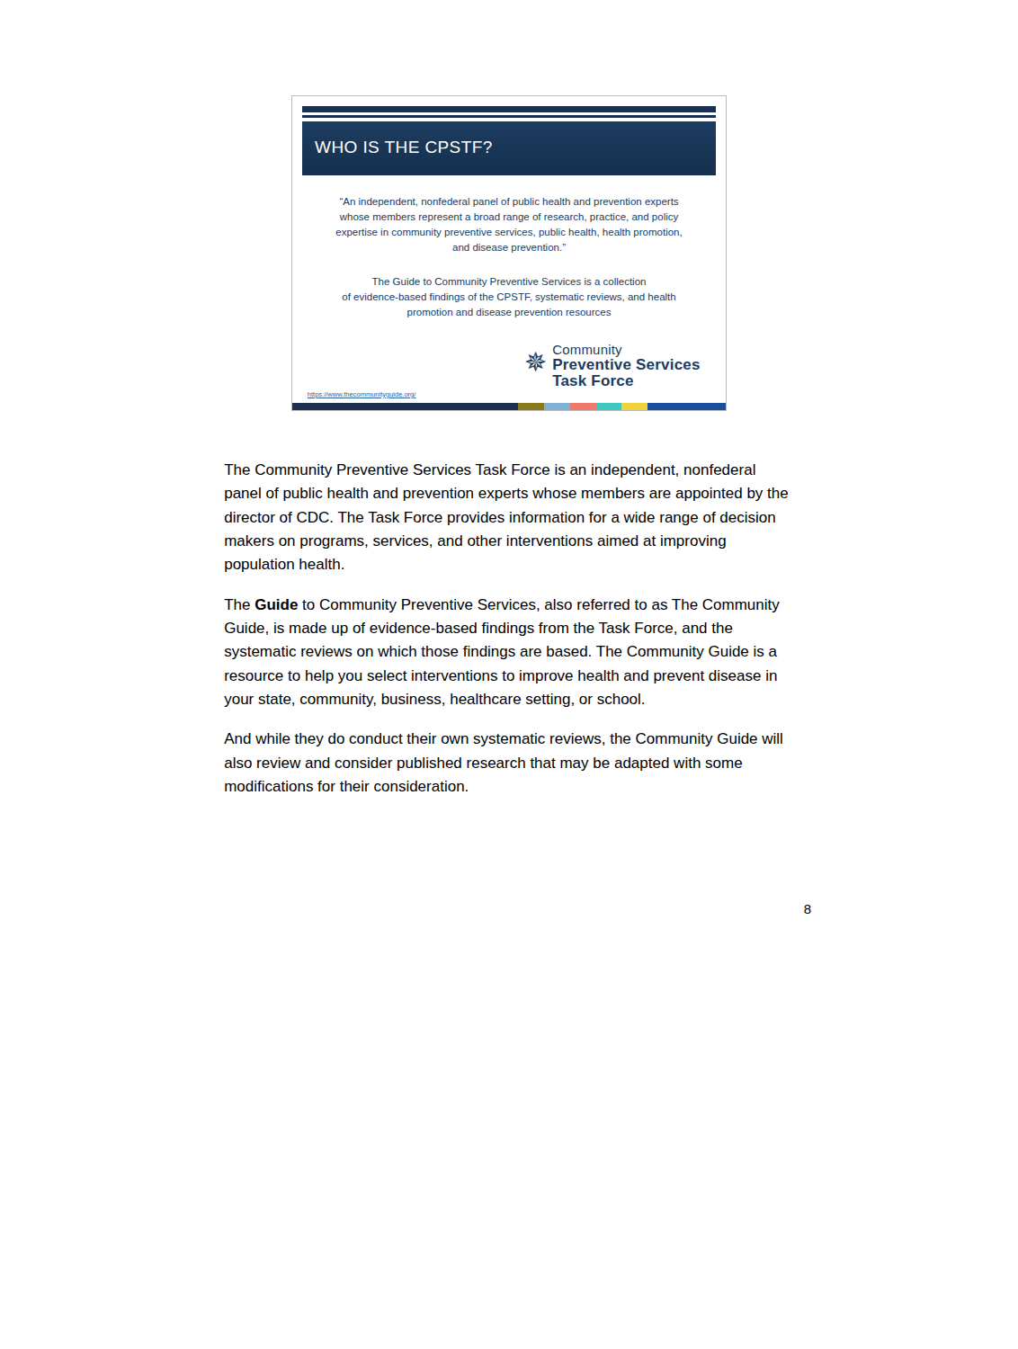WHO IS THE CPSTF?
“An independent, nonfederal panel of public health and prevention experts whose members represent a broad range of research, practice, and policy expertise in community preventive services, public health, health promotion, and disease prevention.”
The Guide to Community Preventive Services is a collection
of evidence-based findings of the CPSTF, systematic reviews, and health promotion and disease prevention resources
✵
Community
Preventive Services
Task Force
https://www.thecommunityguide.org/
The Community Preventive Services Task Force is an independent, nonfederal panel of public health and prevention experts whose members are appointed by the director of CDC. The Task Force provides information for a wide range of decision makers on programs, services, and other interventions aimed at improving population health.
The Guide to Community Preventive Services, also referred to as The Community Guide, is made up of evidence-based findings from the Task Force, and the systematic reviews on which those findings are based. The Community Guide is a resource to help you select interventions to improve health and prevent disease in your state, community, business, healthcare setting, or school.
And while they do conduct their own systematic reviews, the Community Guide will also review and consider published research that may be adapted with some modifications for their consideration.
8